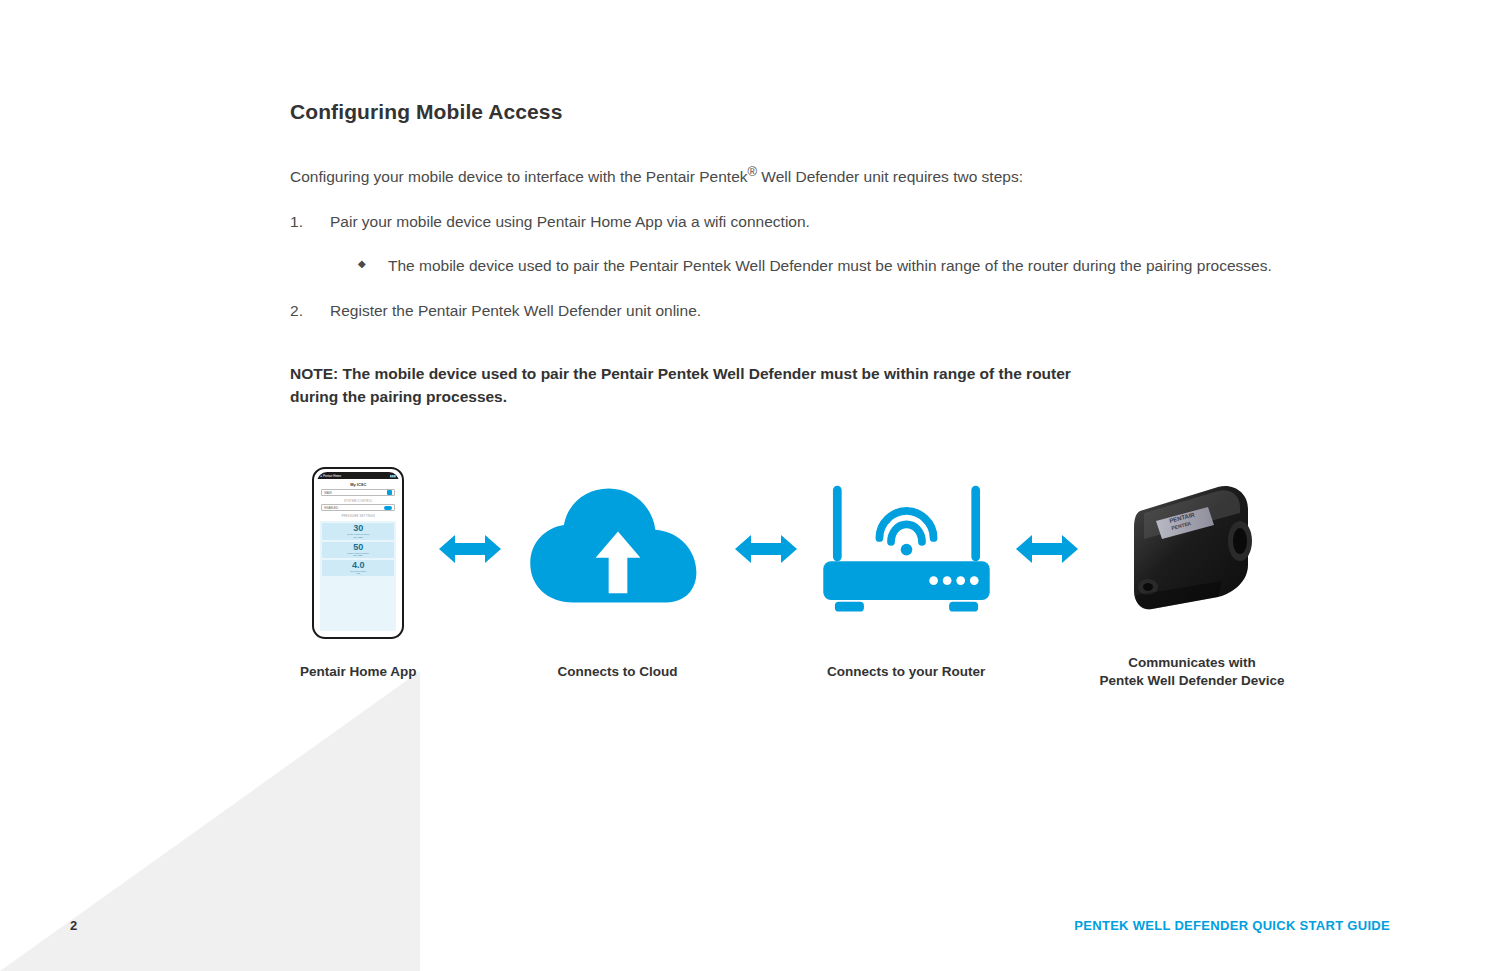Configuring Mobile Access
Configuring your mobile device to interface with the Pentair Pentek® Well Defender unit requires two steps:
Pair your mobile device using Pentair Home App via a wifi connection.
The mobile device used to pair the Pentair Pentek Well Defender must be within range of the router during the pairing processes.
Register the Pentair Pentek Well Defender unit online.
NOTE: The mobile device used to pair the Pentair Pentek Well Defender must be within range of the router
during the pairing processes.
● Pentair Home▮▮▮
My ICSC
MAIN
SYSTEM CONTROL
ENABLED
PRESSURE SETTINGS
30
PUMP 1 Start Pressure
PSI (SET)
50
Pump 1 Stop Pressure
PSI (SET)
4.0
Current Pressure
PSI
Pentair Home App
Connects to Cloud
Connects to your Router
PENTAIR PENTEK
Communicates with
Pentek Well Defender Device
2 PENTEK WELL DEFENDER QUICK START GUIDE